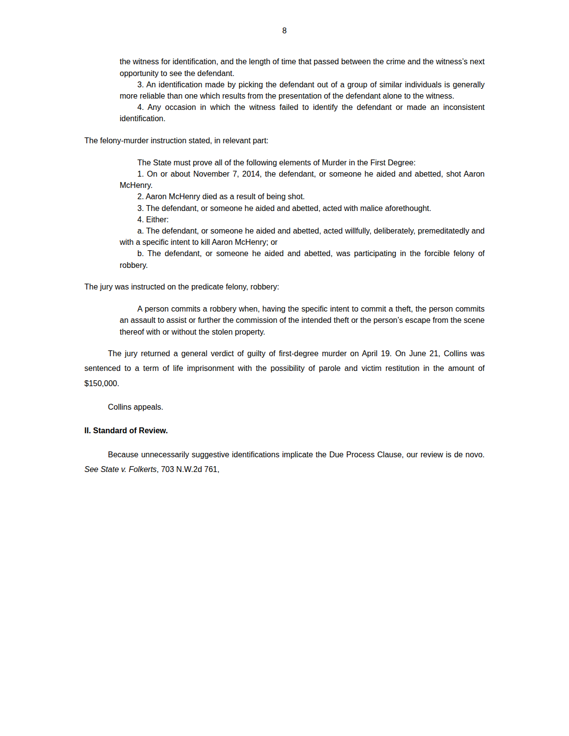8
the witness for identification, and the length of time that passed between the crime and the witness’s next opportunity to see the defendant.
3. An identification made by picking the defendant out of a group of similar individuals is generally more reliable than one which results from the presentation of the defendant alone to the witness.
4. Any occasion in which the witness failed to identify the defendant or made an inconsistent identification.
The felony-murder instruction stated, in relevant part:
The State must prove all of the following elements of Murder in the First Degree:
1. On or about November 7, 2014, the defendant, or someone he aided and abetted, shot Aaron McHenry.
2. Aaron McHenry died as a result of being shot.
3. The defendant, or someone he aided and abetted, acted with malice aforethought.
4. Either:
a. The defendant, or someone he aided and abetted, acted willfully, deliberately, premeditatedly and with a specific intent to kill Aaron McHenry; or
b. The defendant, or someone he aided and abetted, was participating in the forcible felony of robbery.
The jury was instructed on the predicate felony, robbery:
A person commits a robbery when, having the specific intent to commit a theft, the person commits an assault to assist or further the commission of the intended theft or the person’s escape from the scene thereof with or without the stolen property.
The jury returned a general verdict of guilty of first-degree murder on April 19. On June 21, Collins was sentenced to a term of life imprisonment with the possibility of parole and victim restitution in the amount of $150,000.
Collins appeals.
II. Standard of Review.
Because unnecessarily suggestive identifications implicate the Due Process Clause, our review is de novo. See State v. Folkerts, 703 N.W.2d 761,